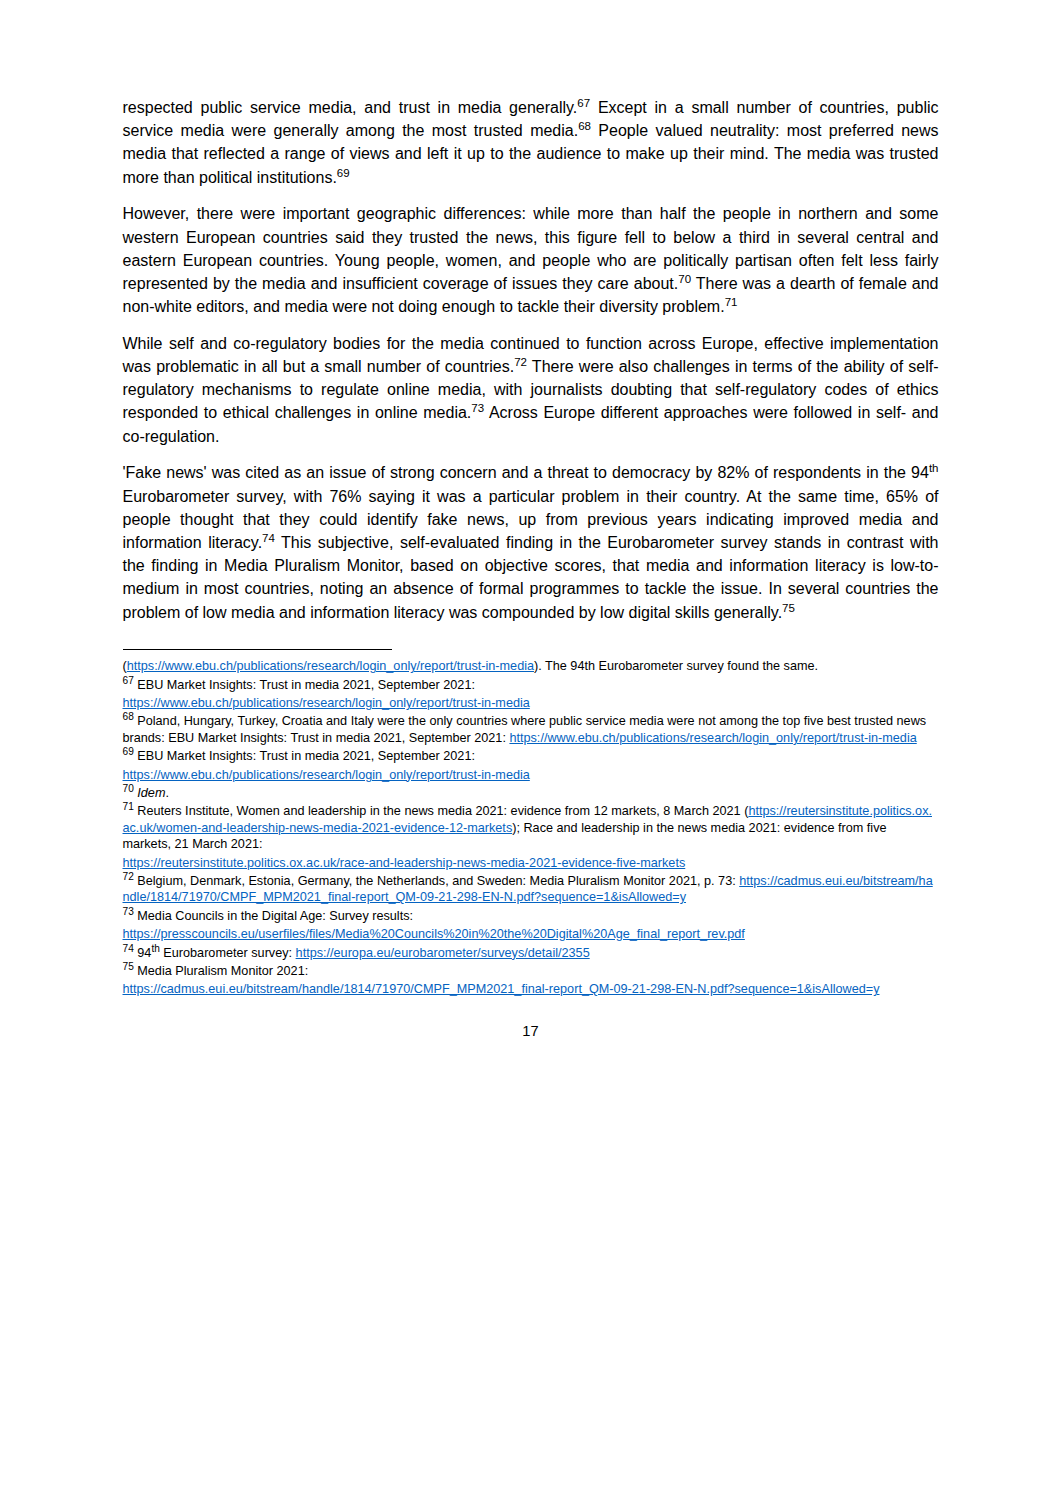respected public service media, and trust in media generally.67 Except in a small number of countries, public service media were generally among the most trusted media.68 People valued neutrality: most preferred news media that reflected a range of views and left it up to the audience to make up their mind. The media was trusted more than political institutions.69
However, there were important geographic differences: while more than half the people in northern and some western European countries said they trusted the news, this figure fell to below a third in several central and eastern European countries. Young people, women, and people who are politically partisan often felt less fairly represented by the media and insufficient coverage of issues they care about.70 There was a dearth of female and non-white editors, and media were not doing enough to tackle their diversity problem.71
While self and co-regulatory bodies for the media continued to function across Europe, effective implementation was problematic in all but a small number of countries.72 There were also challenges in terms of the ability of self-regulatory mechanisms to regulate online media, with journalists doubting that self-regulatory codes of ethics responded to ethical challenges in online media.73 Across Europe different approaches were followed in self- and co-regulation.
'Fake news' was cited as an issue of strong concern and a threat to democracy by 82% of respondents in the 94th Eurobarometer survey, with 76% saying it was a particular problem in their country. At the same time, 65% of people thought that they could identify fake news, up from previous years indicating improved media and information literacy.74 This subjective, self-evaluated finding in the Eurobarometer survey stands in contrast with the finding in Media Pluralism Monitor, based on objective scores, that media and information literacy is low-to-medium in most countries, noting an absence of formal programmes to tackle the issue. In several countries the problem of low media and information literacy was compounded by low digital skills generally.75
(https://www.ebu.ch/publications/research/login_only/report/trust-in-media). The 94th Eurobarometer survey found the same.
67 EBU Market Insights: Trust in media 2021, September 2021:
https://www.ebu.ch/publications/research/login_only/report/trust-in-media
68 Poland, Hungary, Turkey, Croatia and Italy were the only countries where public service media were not among the top five best trusted news brands: EBU Market Insights: Trust in media 2021, September 2021: https://www.ebu.ch/publications/research/login_only/report/trust-in-media
69 EBU Market Insights: Trust in media 2021, September 2021:
https://www.ebu.ch/publications/research/login_only/report/trust-in-media
70 Idem.
71 Reuters Institute, Women and leadership in the news media 2021: evidence from 12 markets, 8 March 2021 (https://reutersinstitute.politics.ox.ac.uk/women-and-leadership-news-media-2021-evidence-12-markets); Race and leadership in the news media 2021: evidence from five markets, 21 March 2021:
https://reutersinstitute.politics.ox.ac.uk/race-and-leadership-news-media-2021-evidence-five-markets
72 Belgium, Denmark, Estonia, Germany, the Netherlands, and Sweden: Media Pluralism Monitor 2021, p. 73: https://cadmus.eui.eu/bitstream/handle/1814/71970/CMPF_MPM2021_final-report_QM-09-21-298-EN-N.pdf?sequence=1&isAllowed=y
73 Media Councils in the Digital Age: Survey results:
https://presscouncils.eu/userfiles/files/Media%20Councils%20in%20the%20Digital%20Age_final_report_rev.pdf
74 94th Eurobarometer survey: https://europa.eu/eurobarometer/surveys/detail/2355
75 Media Pluralism Monitor 2021:
https://cadmus.eui.eu/bitstream/handle/1814/71970/CMPF_MPM2021_final-report_QM-09-21-298-EN-N.pdf?sequence=1&isAllowed=y
17